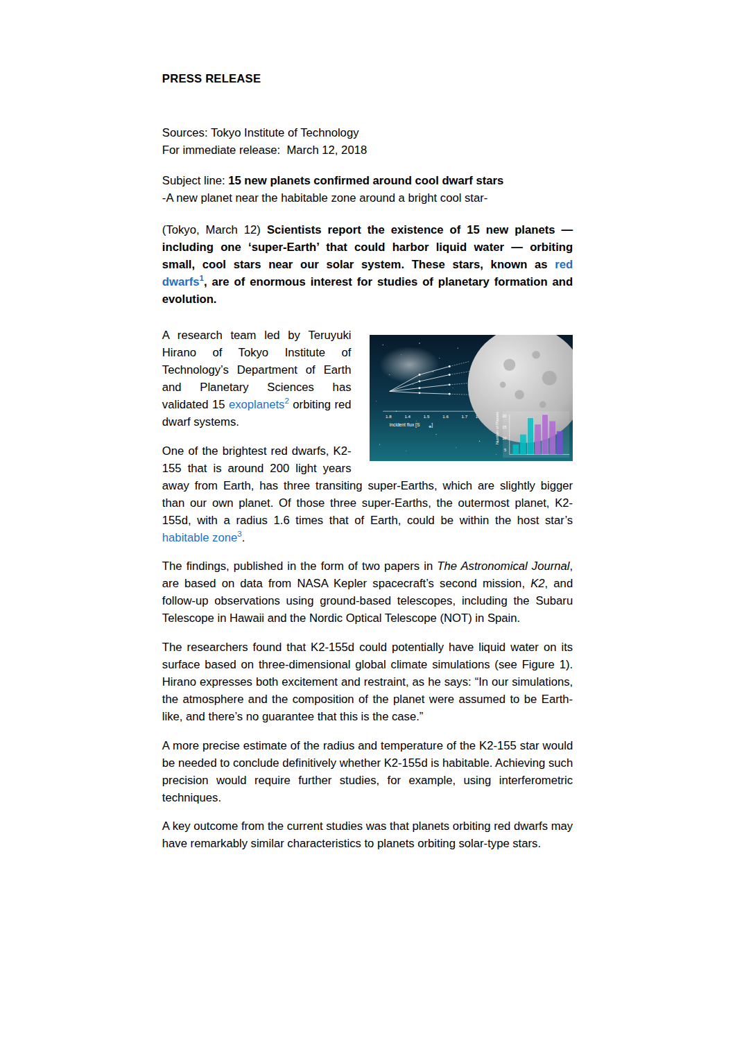PRESS RELEASE
Sources: Tokyo Institute of Technology
For immediate release: March 12, 2018
Subject line: 15 new planets confirmed around cool dwarf stars
-A new planet near the habitable zone around a bright cool star-
(Tokyo, March 12) Scientists report the existence of 15 new planets — including one ‘super-Earth’ that could harbor liquid water — orbiting small, cool stars near our solar system. These stars, known as red dwarfs1, are of enormous interest for studies of planetary formation and evolution.
A research team led by Teruyuki Hirano of Tokyo Institute of Technology’s Department of Earth and Planetary Sciences has validated 15 exoplanets2 orbiting red dwarf systems.
One of the brightest red dwarfs, K2-155 that is around 200 light years away from Earth, has three transiting super-Earths, which are slightly bigger than our own planet. Of those three super-Earths, the outermost planet, K2-155d, with a radius 1.6 times that of Earth, could be within the host star’s habitable zone3.
The findings, published in the form of two papers in The Astronomical Journal, are based on data from NASA Kepler spacecraft’s second mission, K2, and follow-up observations using ground-based telescopes, including the Subaru Telescope in Hawaii and the Nordic Optical Telescope (NOT) in Spain.
The researchers found that K2-155d could potentially have liquid water on its surface based on three-dimensional global climate simulations (see Figure 1). Hirano expresses both excitement and restraint, as he says: “In our simulations, the atmosphere and the composition of the planet were assumed to be Earth-like, and there’s no guarantee that this is the case.”
A more precise estimate of the radius and temperature of the K2-155 star would be needed to conclude definitively whether K2-155d is habitable. Achieving such precision would require further studies, for example, using interferometric techniques.
A key outcome from the current studies was that planets orbiting red dwarfs may have remarkably similar characteristics to planets orbiting solar-type stars.